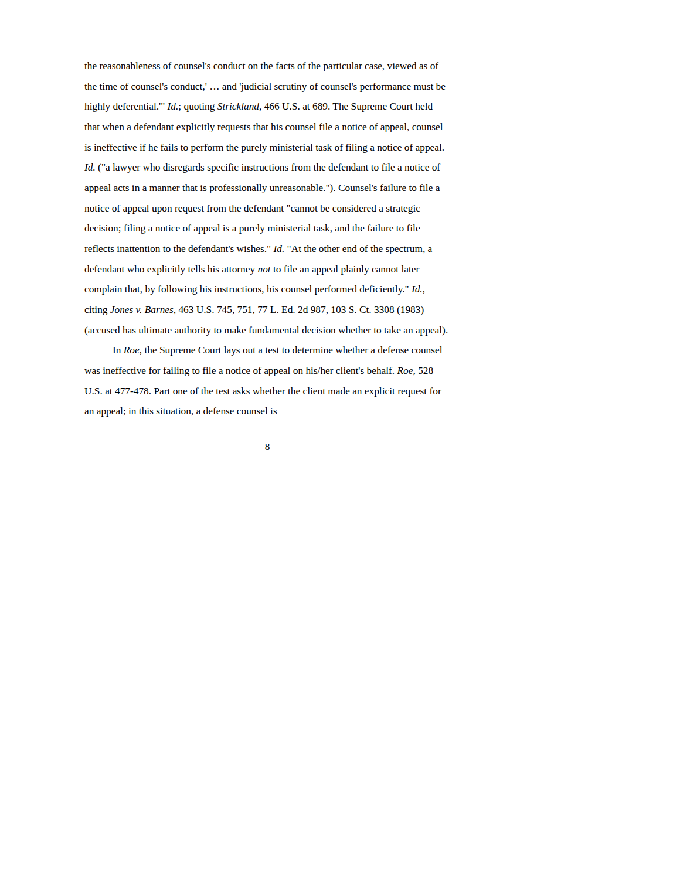the reasonableness of counsel's conduct on the facts of the particular case, viewed as of the time of counsel's conduct,' … and 'judicial scrutiny of counsel's performance must be highly deferential.'" Id.; quoting Strickland, 466 U.S. at 689. The Supreme Court held that when a defendant explicitly requests that his counsel file a notice of appeal, counsel is ineffective if he fails to perform the purely ministerial task of filing a notice of appeal. Id. ("a lawyer who disregards specific instructions from the defendant to file a notice of appeal acts in a manner that is professionally unreasonable."). Counsel's failure to file a notice of appeal upon request from the defendant "cannot be considered a strategic decision; filing a notice of appeal is a purely ministerial task, and the failure to file reflects inattention to the defendant's wishes." Id. "At the other end of the spectrum, a defendant who explicitly tells his attorney not to file an appeal plainly cannot later complain that, by following his instructions, his counsel performed deficiently." Id., citing Jones v. Barnes, 463 U.S. 745, 751, 77 L. Ed. 2d 987, 103 S. Ct. 3308 (1983) (accused has ultimate authority to make fundamental decision whether to take an appeal).
In Roe, the Supreme Court lays out a test to determine whether a defense counsel was ineffective for failing to file a notice of appeal on his/her client's behalf. Roe, 528 U.S. at 477-478. Part one of the test asks whether the client made an explicit request for an appeal; in this situation, a defense counsel is
8